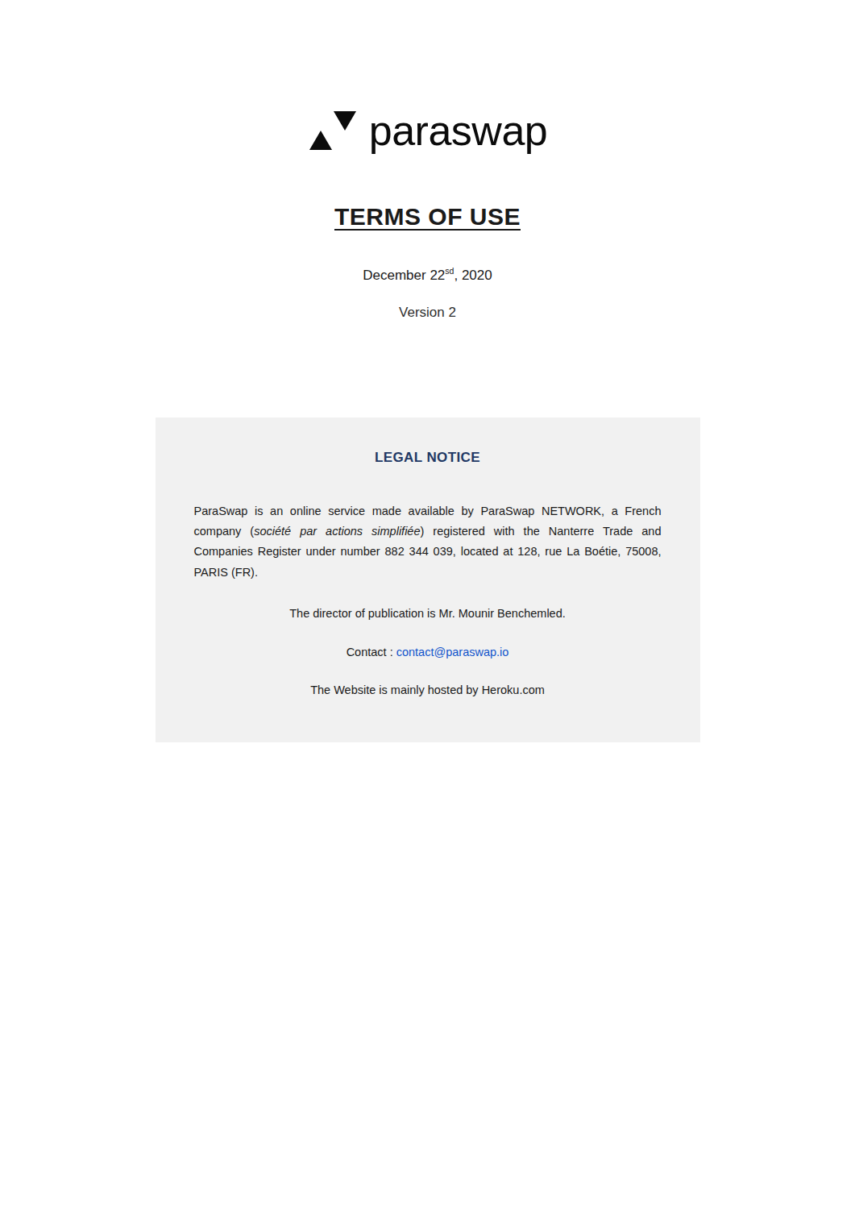paraswap
TERMS OF USE
December 22sd, 2020
Version 2
LEGAL NOTICE
ParaSwap is an online service made available by ParaSwap NETWORK, a French company (société par actions simplifiée) registered with the Nanterre Trade and Companies Register under number 882 344 039, located at 128, rue La Boétie, 75008, PARIS (FR).
The director of publication is Mr. Mounir Benchemled.
Contact : contact@paraswap.io
The Website is mainly hosted by Heroku.com